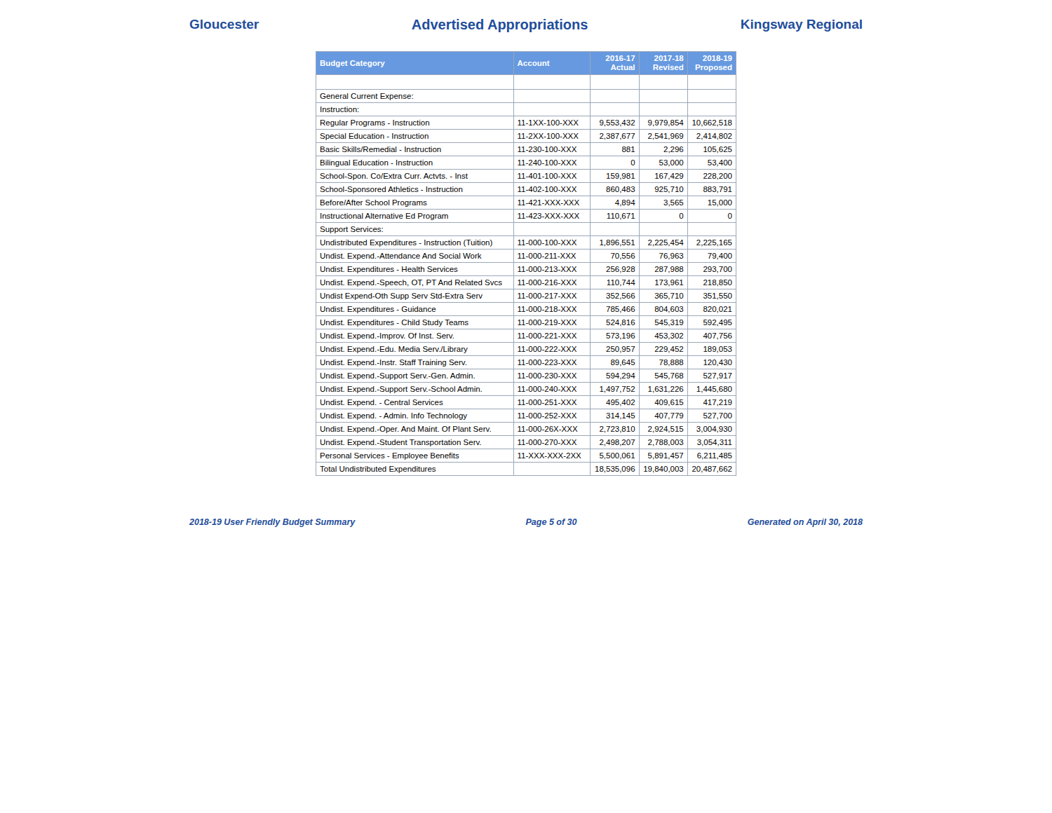Gloucester
Advertised Appropriations
Kingsway Regional
| Budget Category | Account | 2016-17 Actual | 2017-18 Revised | 2018-19 Proposed |
| --- | --- | --- | --- | --- |
| General Current Expense: | | | | |
| Instruction: | | | | |
| Regular Programs - Instruction | 11-1XX-100-XXX | 9,553,432 | 9,979,854 | 10,662,518 |
| Special Education - Instruction | 11-2XX-100-XXX | 2,387,677 | 2,541,969 | 2,414,802 |
| Basic Skills/Remedial - Instruction | 11-230-100-XXX | 881 | 2,296 | 105,625 |
| Bilingual Education - Instruction | 11-240-100-XXX | 0 | 53,000 | 53,400 |
| School-Spon. Co/Extra Curr. Actvts. - Inst | 11-401-100-XXX | 159,981 | 167,429 | 228,200 |
| School-Sponsored Athletics - Instruction | 11-402-100-XXX | 860,483 | 925,710 | 883,791 |
| Before/After School Programs | 11-421-XXX-XXX | 4,894 | 3,565 | 15,000 |
| Instructional Alternative Ed Program | 11-423-XXX-XXX | 110,671 | 0 | 0 |
| Support Services: | | | | |
| Undistributed Expenditures - Instruction (Tuition) | 11-000-100-XXX | 1,896,551 | 2,225,454 | 2,225,165 |
| Undist. Expend.-Attendance And Social Work | 11-000-211-XXX | 70,556 | 76,963 | 79,400 |
| Undist. Expenditures - Health Services | 11-000-213-XXX | 256,928 | 287,988 | 293,700 |
| Undist. Expend.-Speech, OT, PT And Related Svcs | 11-000-216-XXX | 110,744 | 173,961 | 218,850 |
| Undist Expend-Oth Supp Serv Std-Extra Serv | 11-000-217-XXX | 352,566 | 365,710 | 351,550 |
| Undist. Expenditures - Guidance | 11-000-218-XXX | 785,466 | 804,603 | 820,021 |
| Undist. Expenditures - Child Study Teams | 11-000-219-XXX | 524,816 | 545,319 | 592,495 |
| Undist. Expend.-Improv. Of Inst. Serv. | 11-000-221-XXX | 573,196 | 453,302 | 407,756 |
| Undist. Expend.-Edu. Media Serv./Library | 11-000-222-XXX | 250,957 | 229,452 | 189,053 |
| Undist. Expend.-Instr. Staff Training Serv. | 11-000-223-XXX | 89,645 | 78,888 | 120,430 |
| Undist. Expend.-Support Serv.-Gen. Admin. | 11-000-230-XXX | 594,294 | 545,768 | 527,917 |
| Undist. Expend.-Support Serv.-School Admin. | 11-000-240-XXX | 1,497,752 | 1,631,226 | 1,445,680 |
| Undist. Expend. - Central Services | 11-000-251-XXX | 495,402 | 409,615 | 417,219 |
| Undist. Expend. - Admin. Info Technology | 11-000-252-XXX | 314,145 | 407,779 | 527,700 |
| Undist. Expend.-Oper. And Maint. Of Plant Serv. | 11-000-26X-XXX | 2,723,810 | 2,924,515 | 3,004,930 |
| Undist. Expend.-Student Transportation Serv. | 11-000-270-XXX | 2,498,207 | 2,788,003 | 3,054,311 |
| Personal Services - Employee Benefits | 11-XXX-XXX-2XX | 5,500,061 | 5,891,457 | 6,211,485 |
| Total Undistributed Expenditures | | 18,535,096 | 19,840,003 | 20,487,662 |
2018-19 User Friendly Budget Summary
Page 5 of 30
Generated on April 30, 2018